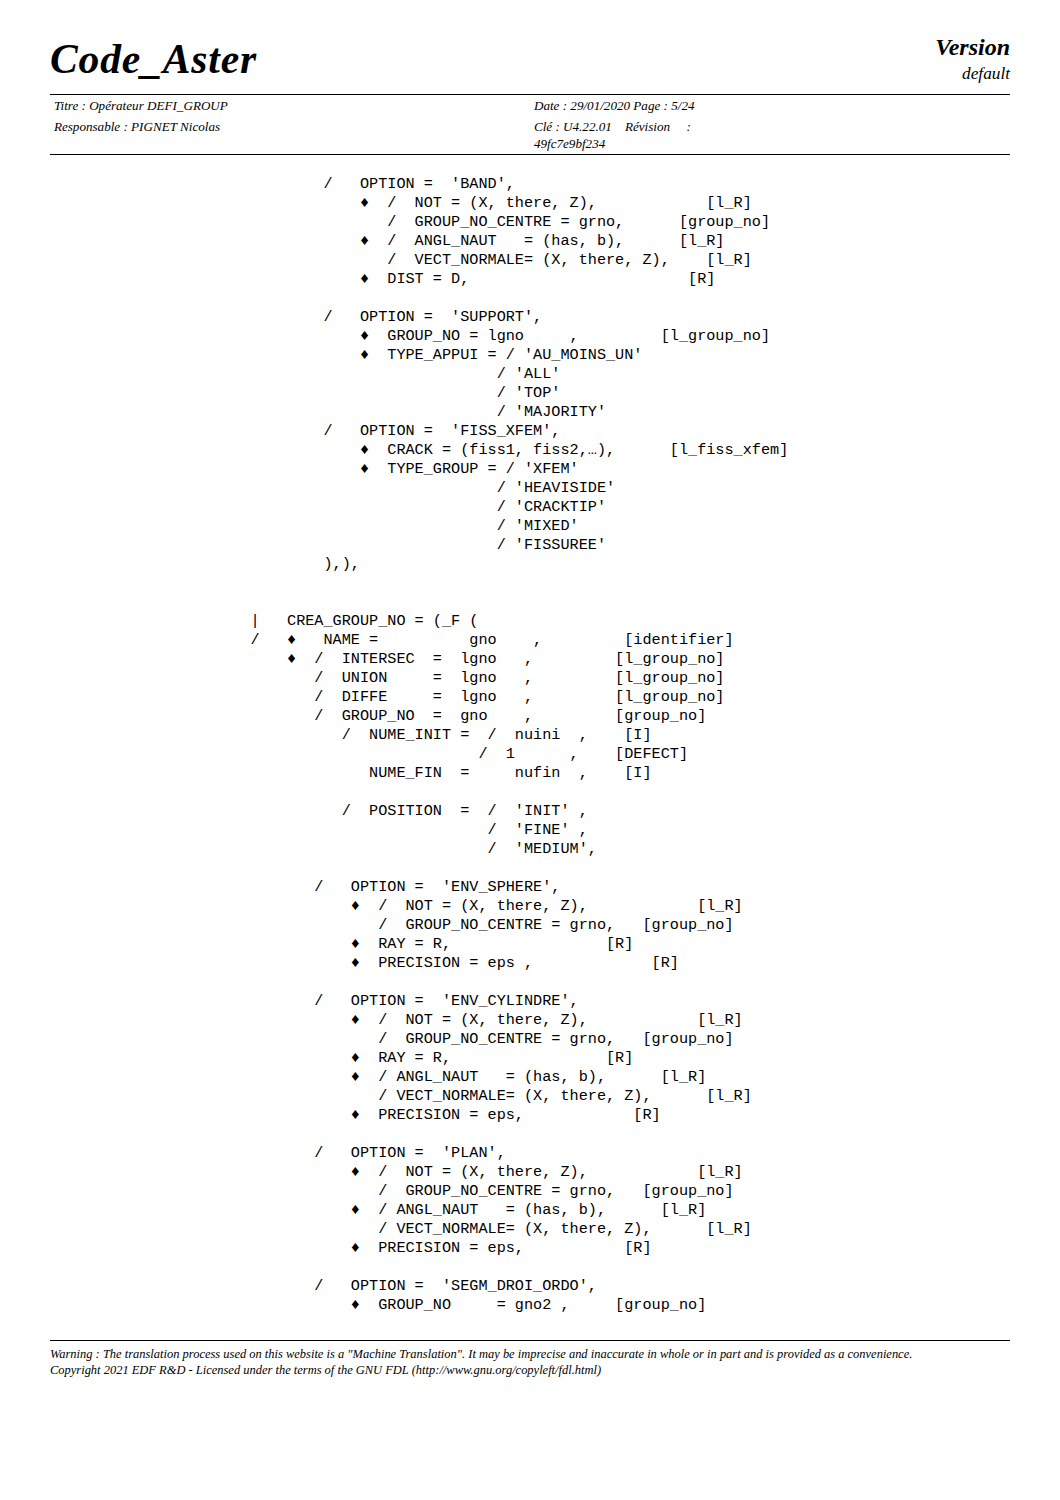Code_Aster
Versiondefault
| Titre : Opérateur DEFI_GROUP | Date : 29/01/2020 Page : 5/24 |
| Responsable : PIGNET Nicolas | Clé : U4.22.01 Révision : 49fc7e9bf234 |
                    /   OPTION =  'BAND',
                        ♦  /  NOT = (X, there, Z),            [l_R]
                           /  GROUP_NO_CENTRE = grno,      [group_no]
                        ♦  /  ANGL_NAUT   = (has, b),      [l_R]
                           /  VECT_NORMALE= (X, there, Z),    [l_R]
                        ♦  DIST = D,                        [R]

                    /   OPTION =  'SUPPORT',
                        ♦  GROUP_NO = lgno     ,         [l_group_no]
                        ♦  TYPE_APPUI = / 'AU_MOINS_UN'
                                       / 'ALL'
                                       / 'TOP'
                                       / 'MAJORITY'
                    /   OPTION =  'FISS_XFEM',
                        ♦  CRACK = (fiss1, fiss2,…),      [l_fiss_xfem]
                        ♦  TYPE_GROUP = / 'XFEM'
                                       / 'HEAVISIDE'
                                       / 'CRACKTIP'
                                       / 'MIXED'
                                       / 'FISSUREE'
                    ),),


            |   CREA_GROUP_NO = (_F (
            /   ♦   NAME =          gno    ,         [identifier]
                ♦  /  INTERSEC  =  lgno   ,         [l_group_no]
                   /  UNION     =  lgno   ,         [l_group_no]
                   /  DIFFE     =  lgno   ,         [l_group_no]
                   /  GROUP_NO  =  gno    ,         [group_no]
                      /  NUME_INIT =  /  nuini  ,    [I]
                                     /  1      ,    [DEFECT]
                         NUME_FIN  =     nufin  ,    [I]

                      /  POSITION  =  /  'INIT' ,
                                      /  'FINE' ,
                                      /  'MEDIUM',

                   /   OPTION =  'ENV_SPHERE',
                       ♦  /  NOT = (X, there, Z),            [l_R]
                          /  GROUP_NO_CENTRE = grno,   [group_no]
                       ♦  RAY = R,                 [R]
                       ♦  PRECISION = eps ,             [R]

                   /   OPTION =  'ENV_CYLINDRE',
                       ♦  /  NOT = (X, there, Z),            [l_R]
                          /  GROUP_NO_CENTRE = grno,   [group_no]
                       ♦  RAY = R,                 [R]
                       ♦  / ANGL_NAUT   = (has, b),      [l_R]
                          / VECT_NORMALE= (X, there, Z),      [l_R]
                       ♦  PRECISION = eps,            [R]

                   /   OPTION =  'PLAN',
                       ♦  /  NOT = (X, there, Z),            [l_R]
                          /  GROUP_NO_CENTRE = grno,   [group_no]
                       ♦  / ANGL_NAUT   = (has, b),      [l_R]
                          / VECT_NORMALE= (X, there, Z),      [l_R]
                       ♦  PRECISION = eps,           [R]

                   /   OPTION =  'SEGM_DROI_ORDO',
                       ♦  GROUP_NO     = gno2 ,     [group_no]
Warning : The translation process used on this website is a "Machine Translation". It may be imprecise and inaccurate in whole or in part and is provided as a convenience.
Copyright 2021 EDF R&D - Licensed under the terms of the GNU FDL (http://www.gnu.org/copyleft/fdl.html)